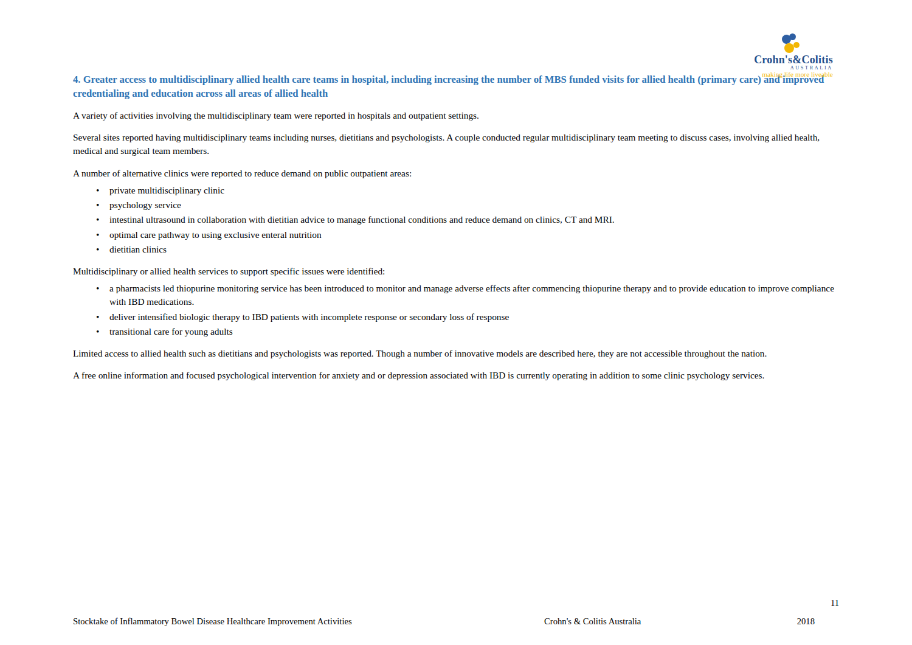Crohn's&Colitis
AUSTRALIA
making life more liveable
4. Greater access to multidisciplinary allied health care teams in hospital, including increasing the number of MBS funded visits for allied health (primary care) and improved credentialing and education across all areas of allied health
A variety of activities involving the multidisciplinary team were reported in hospitals and outpatient settings.
Several sites reported having multidisciplinary teams including nurses, dietitians and psychologists. A couple conducted regular multidisciplinary team meeting to discuss cases, involving allied health, medical and surgical team members.
A number of alternative clinics were reported to reduce demand on public outpatient areas:
private multidisciplinary clinic
psychology service
intestinal ultrasound in collaboration with dietitian advice to manage functional conditions and reduce demand on clinics, CT and MRI.
optimal care pathway to using exclusive enteral nutrition
dietitian clinics
Multidisciplinary or allied health services to support specific issues were identified:
a pharmacists led thiopurine monitoring service has been introduced to monitor and manage adverse effects after commencing thiopurine therapy and to provide education to improve compliance with IBD medications.
deliver intensified biologic therapy to IBD patients with incomplete response or secondary loss of response
transitional care for young adults
Limited access to allied health such as dietitians and psychologists was reported. Though a number of innovative models are described here, they are not accessible throughout the nation.
A free online information and focused psychological intervention for anxiety and or depression associated with IBD is currently operating in addition to some clinic psychology services.
11
Stocktake of Inflammatory Bowel Disease Healthcare Improvement Activities
Crohn's & Colitis Australia
2018